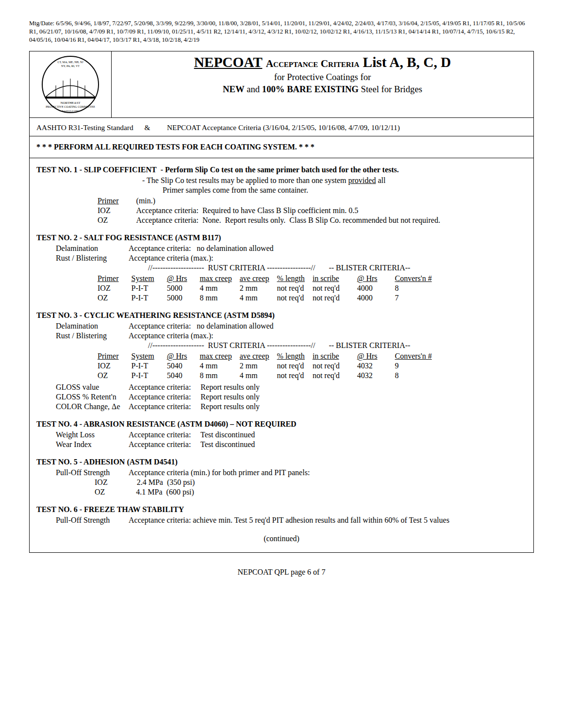Mtg/Date: 6/5/96, 9/4/96, 1/8/97, 7/22/97, 5/20/98, 3/3/99, 9/22/99, 3/30/00, 11/8/00, 3/28/01, 5/14/01, 11/20/01, 11/29/01, 4/24/02, 2/24/03, 4/17/03, 3/16/04, 2/15/05, 4/19/05 R1, 11/17/05 R1, 10/5/06 R1, 06/21/07, 10/16/08, 4/7/09 R1, 10/7/09 R1, 11/09/10, 01/25/11, 4/5/11 R2, 12/14/11, 4/3/12, 4/3/12 R1, 10/02/12, 10/02/12 R1, 4/16/13, 11/15/13 R1, 04/14/14 R1, 10/07/14, 4/7/15, 10/6/15 R2, 04/05/16, 10/04/16 R1, 04/04/17, 10/3/17 R1, 4/3/18, 10/2/18, 4/2/19
NEPCOAT Acceptance Criteria List A, B, C, D
for Protective Coatings for
NEW and 100% BARE EXISTING Steel for Bridges
AASHTO R31-Testing Standard & NEPCOAT Acceptance Criteria (3/16/04, 2/15/05, 10/16/08, 4/7/09, 10/12/11)
* * * PERFORM ALL REQUIRED TESTS FOR EACH COATING SYSTEM. * * *
TEST NO. 1 - SLIP COEFFICIENT - Perform Slip Co test on the same primer batch used for the other tests.
- The Slip Co test results may be applied to more than one system provided all
Primer samples come from the same container.
| Primer | (min.) |
| IOZ | Acceptance criteria: Required to have Class B Slip coefficient min. 0.5 |
| OZ | Acceptance criteria: None. Report results only. Class B Slip Co. recommended but not required. |
TEST NO. 2 - SALT FOG RESISTANCE (ASTM B117)
Delamination Acceptance criteria: no delamination allowed
Rust / Blistering Acceptance criteria (max.):
//-------------------- RUST CRITERIA -----------------// -- BLISTER CRITERIA--
| Primer | System | @ Hrs | max creep | ave creep | % length | in scribe | @ Hrs | Convers'n # |
| --- | --- | --- | --- | --- | --- | --- | --- | --- |
| IOZ | P-I-T | 5000 | 4 mm | 2 mm | not req'd | not req'd | 4000 | 8 |
| OZ | P-I-T | 5000 | 8 mm | 4 mm | not req'd | not req'd | 4000 | 7 |
TEST NO. 3 - CYCLIC WEATHERING RESISTANCE (ASTM D5894)
Delamination Acceptance criteria: no delamination allowed
Rust / Blistering Acceptance criteria (max.):
//-------------------- RUST CRITERIA -----------------// -- BLISTER CRITERIA--
| Primer | System | @ Hrs | max creep | ave creep | % length | in scribe | @ Hrs | Convers'n # |
| --- | --- | --- | --- | --- | --- | --- | --- | --- |
| IOZ | P-I-T | 5040 | 4 mm | 2 mm | not req'd | not req'd | 4032 | 9 |
| OZ | P-I-T | 5040 | 8 mm | 4 mm | not req'd | not req'd | 4032 | 8 |
GLOSS value Acceptance criteria: Report results only
GLOSS % Retent'n Acceptance criteria: Report results only
COLOR Change, Δe Acceptance criteria: Report results only
TEST NO. 4 - ABRASION RESISTANCE (ASTM D4060) – NOT REQUIRED
Weight Loss Acceptance criteria: Test discontinued
Wear Index Acceptance criteria: Test discontinued
TEST NO. 5 - ADHESION (ASTM D4541)
Pull-Off Strength Acceptance criteria (min.) for both primer and PIT panels:
IOZ 2.4 MPa (350 psi)
OZ 4.1 MPa (600 psi)
TEST NO. 6 - FREEZE THAW STABILITY
Pull-Off Strength Acceptance criteria: achieve min. Test 5 req'd PIT adhesion results and fall within 60% of Test 5 values
(continued)
NEPCOAT QPL page 6 of 7